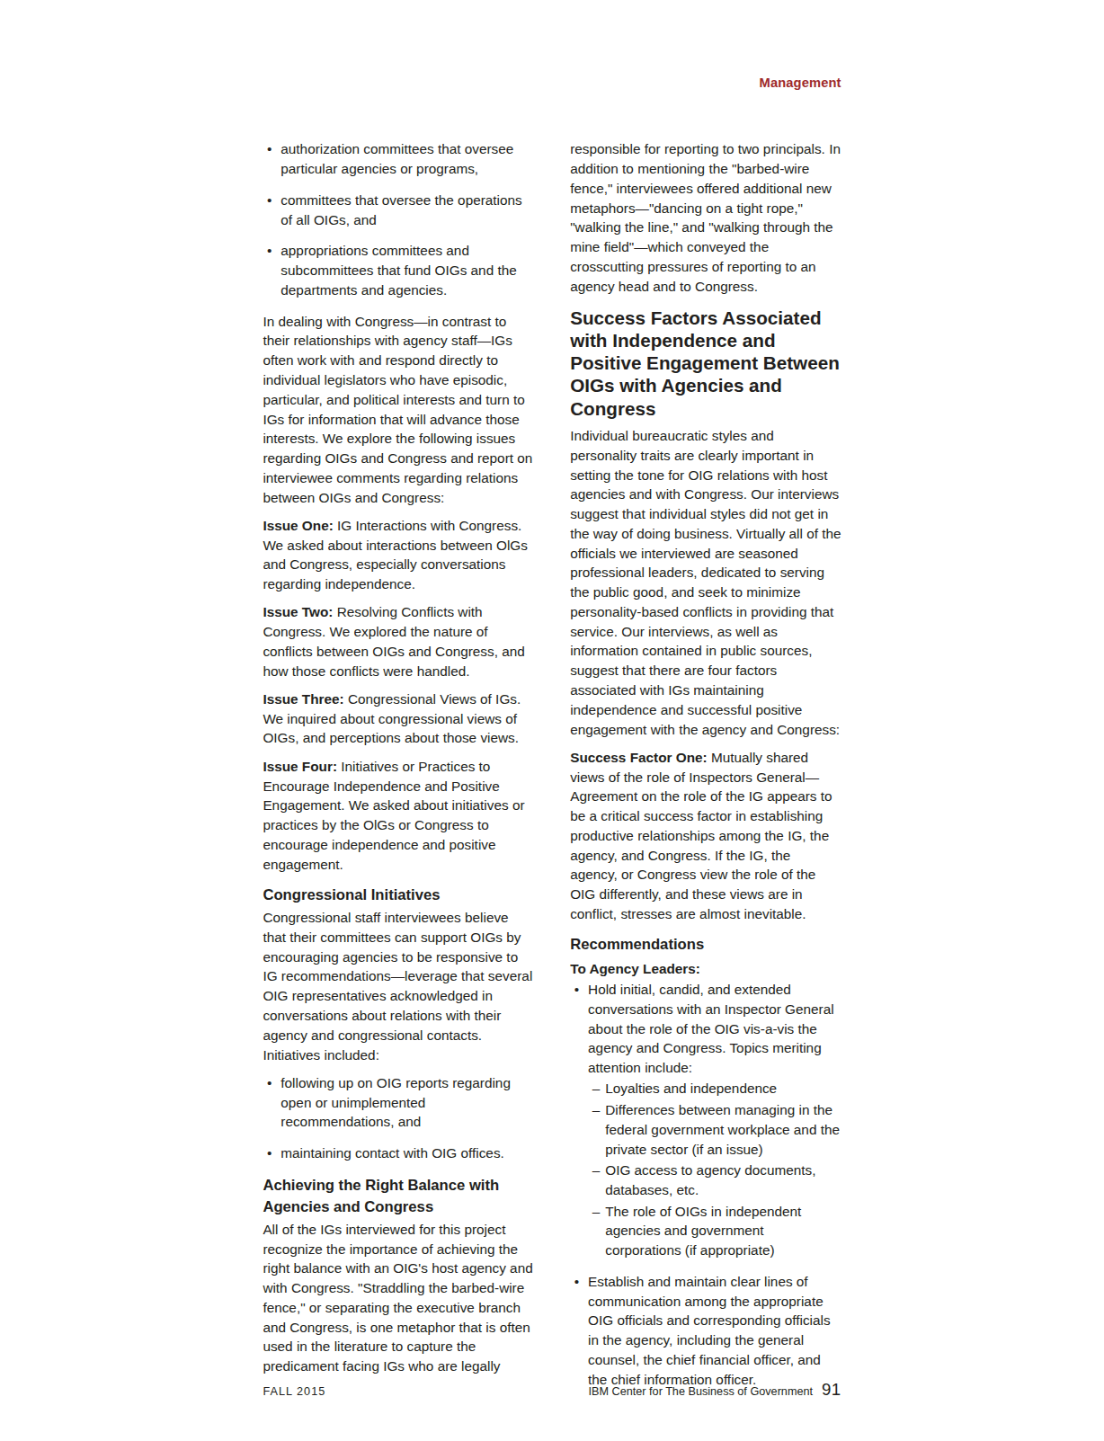Management
authorization committees that oversee particular agencies or programs,
committees that oversee the operations of all OIGs, and
appropriations committees and subcommittees that fund OIGs and the departments and agencies.
In dealing with Congress—in contrast to their relationships with agency staff—IGs often work with and respond directly to individual legislators who have episodic, particular, and political interests and turn to IGs for information that will advance those interests. We explore the following issues regarding OIGs and Congress and report on interviewee comments regarding relations between OIGs and Congress:
Issue One: IG Interactions with Congress. We asked about interactions between OlGs and Congress, especially conversations regarding independence.
Issue Two: Resolving Conflicts with Congress. We explored the nature of conflicts between OIGs and Congress, and how those conflicts were handled.
Issue Three: Congressional Views of IGs. We inquired about congressional views of OIGs, and perceptions about those views.
Issue Four: Initiatives or Practices to Encourage Independence and Positive Engagement. We asked about initiatives or practices by the OlGs or Congress to encourage independence and positive engagement.
Congressional Initiatives
Congressional staff interviewees believe that their committees can support OIGs by encouraging agencies to be responsive to IG recommendations—leverage that several OIG representatives acknowledged in conversations about relations with their agency and congressional contacts. Initiatives included:
following up on OIG reports regarding open or unimplemented recommendations, and
maintaining contact with OIG offices.
Achieving the Right Balance with Agencies and Congress
All of the IGs interviewed for this project recognize the importance of achieving the right balance with an OIG's host agency and with Congress. "Straddling the barbed-wire fence," or separating the executive branch and Congress, is one metaphor that is often used in the literature to capture the predicament facing IGs who are legally responsible for reporting to two principals. In addition to mentioning the "barbed-wire fence," interviewees offered additional new metaphors—"dancing on a tight rope," "walking the line," and "walking through the mine field"—which conveyed the crosscutting pressures of reporting to an agency head and to Congress.
Success Factors Associated with Independence and Positive Engagement Between OIGs with Agencies and Congress
Individual bureaucratic styles and personality traits are clearly important in setting the tone for OIG relations with host agencies and with Congress. Our interviews suggest that individual styles did not get in the way of doing business. Virtually all of the officials we interviewed are seasoned professional leaders, dedicated to serving the public good, and seek to minimize personality-based conflicts in providing that service. Our interviews, as well as information contained in public sources, suggest that there are four factors associated with IGs maintaining independence and successful positive engagement with the agency and Congress:
Success Factor One: Mutually shared views of the role of Inspectors General—Agreement on the role of the IG appears to be a critical success factor in establishing productive relationships among the IG, the agency, and Congress. If the IG, the agency, or Congress view the role of the OIG differently, and these views are in conflict, stresses are almost inevitable.
Recommendations
To Agency Leaders:
Hold initial, candid, and extended conversations with an Inspector General about the role of the OIG vis-a-vis the agency and Congress. Topics meriting attention include:
Loyalties and independence
Differences between managing in the federal government workplace and the private sector (if an issue)
OIG access to agency documents, databases, etc.
The role of OIGs in independent agencies and government corporations (if appropriate)
Establish and maintain clear lines of communication among the appropriate OIG officials and corresponding officials in the agency, including the general counsel, the chief financial officer, and the chief information officer.
FALL 2015
IBM Center for The Business of Government 91